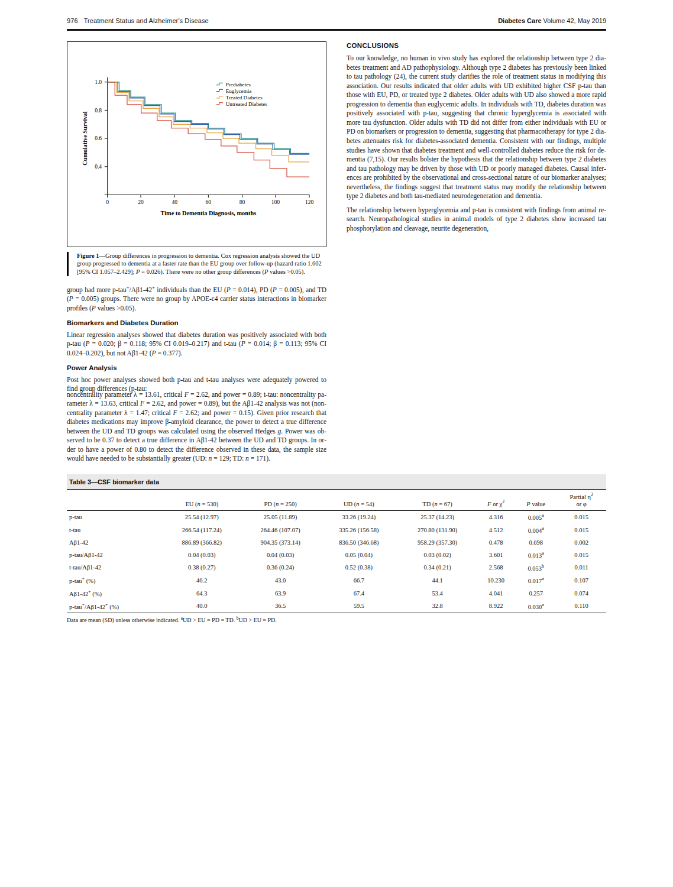976 Treatment Status and Alzheimer's Disease
Diabetes Care Volume 42, May 2019
1.0 0.8 0.6 0.4 0 20 40 60 80 100 120 Time to Dementia Diagnosis, months Cumulative Survival Prediabetes Euglycemia Treated Diabetes Untreated Diabetes
Figure 1—Group differences in progression to dementia. Cox regression analysis showed the UD group progressed to dementia at a faster rate than the EU group over follow-up (hazard ratio 1.602 [95% CI 1.057–2.429]; P = 0.026). There were no other group differences (P values >0.05).
group had more p-tau+/Aβ1-42+ individuals than the EU (P = 0.014), PD (P = 0.005), and TD (P = 0.005) groups. There were no group by APOE-ε4 carrier status interactions in biomarker profiles (P values >0.05).
Biomarkers and Diabetes Duration
Linear regression analyses showed that diabetes duration was positively associated with both p-tau (P = 0.020; β = 0.118; 95% CI 0.019–0.217) and t-tau (P = 0.014; β = 0.113; 95% CI 0.024–0.202), but not Aβ1-42 (P = 0.377).
Power Analysis
Post hoc power analyses showed both p-tau and t-tau analyses were adequately powered to find group differences (p-tau:
CONCLUSIONS
To our knowledge, no human in vivo study has explored the relationship between type 2 diabetes treatment and AD pathophysiology. Although type 2 diabetes has previously been linked to tau pathology (24), the current study clarifies the role of treatment status in modifying this association. Our results indicated that older adults with UD exhibited higher CSF p-tau than those with EU, PD, or treated type 2 diabetes. Older adults with UD also showed a more rapid progression to dementia than euglycemic adults. In individuals with TD, diabetes duration was positively associated with p-tau, suggesting that chronic hyperglycemia is associated with more tau dysfunction. Older adults with TD did not differ from either individuals with EU or PD on biomarkers or progression to dementia, suggesting that pharmacotherapy for type 2 diabetes attenuates risk for diabetes-associated dementia. Consistent with our findings, multiple studies have shown that diabetes treatment and well-controlled diabetes reduce the risk for dementia (7,15). Our results bolster the hypothesis that the relationship between type 2 diabetes and tau pathology may be driven by those with UD or poorly managed diabetes. Causal inferences are prohibited by the observational and cross-sectional nature of our biomarker analyses; nevertheless, the findings suggest that treatment status may modify the relationship between type 2 diabetes and both tau-mediated neurodegeneration and dementia.
The relationship between hyperglycemia and p-tau is consistent with findings from animal research. Neuropathological studies in animal models of type 2 diabetes show increased tau phosphorylation and cleavage, neurite degeneration,
noncentrality parameter λ = 13.61, critical F = 2.62, and power = 0.89; t-tau: noncentrality parameter λ = 13.63, critical F = 2.62, and power = 0.89), but the Aβ1-42 analysis was not (noncentrality parameter λ = 1.47; critical F = 2.62; and power = 0.15). Given prior research that diabetes medications may improve β-amyloid clearance, the power to detect a true difference between the UD and TD groups was calculated using the observed Hedges g. Power was observed to be 0.37 to detect a true difference in Aβ1-42 between the UD and TD groups. In order to have a power of 0.80 to detect the difference observed in these data, the sample size would have needed to be substantially greater (UD: n = 129; TD: n = 171).
Table 3—CSF biomarker data
| | EU ( n = 530) | PD ( n = 250) | UD ( n = 54) | TD ( n = 67) | F or χ 2 | P value | Partial η 2 or φ |
| --- | --- | --- | --- | --- | --- | --- | --- |
| p-tau | 25.54 (12.97) | 25.05 (11.89) | 33.26 (19.24) | 25.37 (14.23) | 4.316 | 0.005 a | 0.015 |
| t-tau | 266.54 (117.24) | 264.46 (107.07) | 335.26 (156.58) | 270.80 (131.90) | 4.512 | 0.004 a | 0.015 |
| Aβ1-42 | 886.89 (366.82) | 904.35 (373.14) | 836.50 (346.68) | 958.29 (357.30) | 0.478 | 0.698 | 0.002 |
| p-tau/Aβ1-42 | 0.04 (0.03) | 0.04 (0.03) | 0.05 (0.04) | 0.03 (0.02) | 3.601 | 0.013 a | 0.015 |
| t-tau/Aβ1-42 | 0.38 (0.27) | 0.36 (0.24) | 0.52 (0.38) | 0.34 (0.21) | 2.568 | 0.053 b | 0.011 |
| p-tau + (%) | 46.2 | 43.0 | 66.7 | 44.1 | 10.230 | 0.017 a | 0.107 |
| Aβ1-42 + (%) | 64.3 | 63.9 | 67.4 | 53.4 | 4.041 | 0.257 | 0.074 |
| p-tau + /Aβ1-42 + (%) | 40.0 | 36.5 | 59.5 | 32.8 | 8.922 | 0.030 a | 0.110 |
Data are mean (SD) unless otherwise indicated. a UD > EU = PD = TD. b UD > EU = PD.